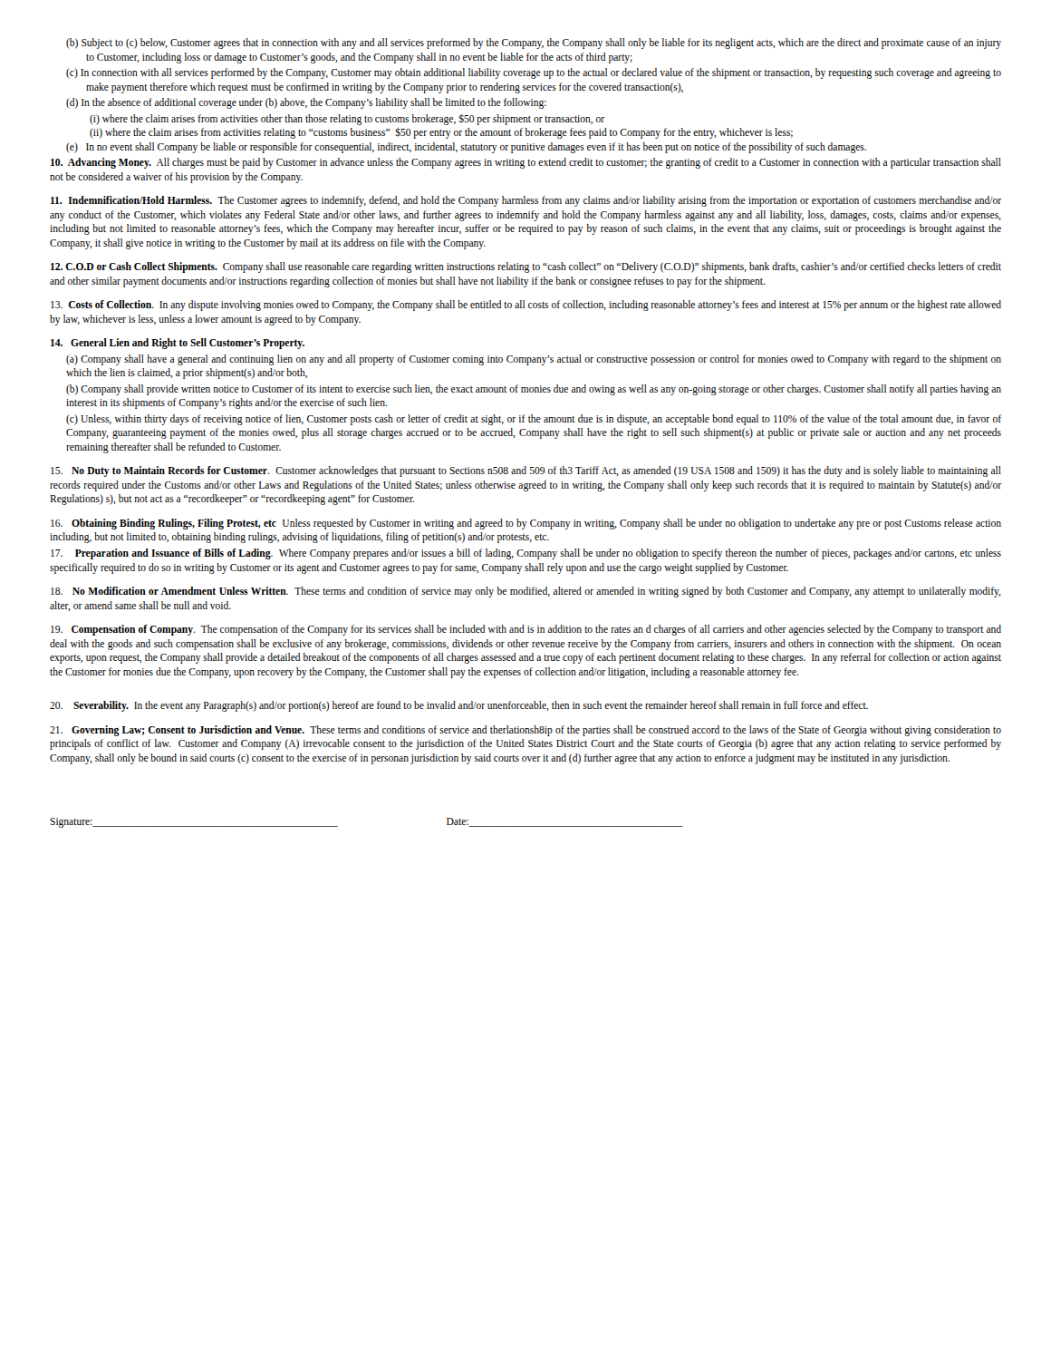(b) Subject to (c) below, Customer agrees that in connection with any and all services preformed by the Company, the Company shall only be liable for its negligent acts, which are the direct and proximate cause of an injury to Customer, including loss or damage to Customer’s goods, and the Company shall in no event be liable for the acts of third party;
(c) In connection with all services performed by the Company, Customer may obtain additional liability coverage up to the actual or declared value of the shipment or transaction, by requesting such coverage and agreeing to make payment therefore which request must be confirmed in writing by the Company prior to rendering services for the covered transaction(s),
(d) In the absence of additional coverage under (b) above, the Company’s liability shall be limited to the following:
(i) where the claim arises from activities other than those relating to customs brokerage, $50 per shipment or transaction, or
(ii) where the claim arises from activities relating to “customs business” $50 per entry or the amount of brokerage fees paid to Company for the entry, whichever is less;
(e) In no event shall Company be liable or responsible for consequential, indirect, incidental, statutory or punitive damages even if it has been put on notice of the possibility of such damages.
10. Advancing Money. All charges must be paid by Customer in advance unless the Company agrees in writing to extend credit to customer; the granting of credit to a Customer in connection with a particular transaction shall not be considered a waiver of his provision by the Company.
11. Indemnification/Hold Harmless. The Customer agrees to indemnify, defend, and hold the Company harmless from any claims and/or liability arising from the importation or exportation of customers merchandise and/or any conduct of the Customer, which violates any Federal State and/or other laws, and further agrees to indemnify and hold the Company harmless against any and all liability, loss, damages, costs, claims and/or expenses, including but not limited to reasonable attorney’s fees, which the Company may hereafter incur, suffer or be required to pay by reason of such claims, in the event that any claims, suit or proceedings is brought against the Company, it shall give notice in writing to the Customer by mail at its address on file with the Company.
12. C.O.D or Cash Collect Shipments. Company shall use reasonable care regarding written instructions relating to “cash collect” on “Delivery (C.O.D)” shipments, bank drafts, cashier’s and/or certified checks letters of credit and other similar payment documents and/or instructions regarding collection of monies but shall have not liability if the bank or consignee refuses to pay for the shipment.
13. Costs of Collection. In any dispute involving monies owed to Company, the Company shall be entitled to all costs of collection, including reasonable attorney’s fees and interest at 15% per annum or the highest rate allowed by law, whichever is less, unless a lower amount is agreed to by Company.
14. General Lien and Right to Sell Customer’s Property.
(a) Company shall have a general and continuing lien on any and all property of Customer coming into Company’s actual or constructive possession or control for monies owed to Company with regard to the shipment on which the lien is claimed, a prior shipment(s) and/or both,
(b) Company shall provide written notice to Customer of its intent to exercise such lien, the exact amount of monies due and owing as well as any on-going storage or other charges. Customer shall notify all parties having an interest in its shipments of Company’s rights and/or the exercise of such lien.
(c) Unless, within thirty days of receiving notice of lien, Customer posts cash or letter of credit at sight, or if the amount due is in dispute, an acceptable bond equal to 110% of the value of the total amount due, in favor of Company, guaranteeing payment of the monies owed, plus all storage charges accrued or to be accrued, Company shall have the right to sell such shipment(s) at public or private sale or auction and any net proceeds remaining thereafter shall be refunded to Customer.
15. No Duty to Maintain Records for Customer. Customer acknowledges that pursuant to Sections n508 and 509 of th3 Tariff Act, as amended (19 USA 1508 and 1509) it has the duty and is solely liable to maintaining all records required under the Customs and/or other Laws and Regulations of the United States; unless otherwise agreed to in writing, the Company shall only keep such records that it is required to maintain by Statute(s) and/or Regulations) s), but not act as a “recordkeeper” or “recordkeeping agent” for Customer.
16. Obtaining Binding Rulings, Filing Protest, etc Unless requested by Customer in writing and agreed to by Company in writing, Company shall be under no obligation to undertake any pre or post Customs release action including, but not limited to, obtaining binding rulings, advising of liquidations, filing of petition(s) and/or protests, etc.
17. Preparation and Issuance of Bills of Lading. Where Company prepares and/or issues a bill of lading, Company shall be under no obligation to specify thereon the number of pieces, packages and/or cartons, etc unless specifically required to do so in writing by Customer or its agent and Customer agrees to pay for same, Company shall rely upon and use the cargo weight supplied by Customer.
18. No Modification or Amendment Unless Written. These terms and condition of service may only be modified, altered or amended in writing signed by both Customer and Company, any attempt to unilaterally modify, alter, or amend same shall be null and void.
19. Compensation of Company. The compensation of the Company for its services shall be included with and is in addition to the rates an d charges of all carriers and other agencies selected by the Company to transport and deal with the goods and such compensation shall be exclusive of any brokerage, commissions, dividends or other revenue receive by the Company from carriers, insurers and others in connection with the shipment. On ocean exports, upon request, the Company shall provide a detailed breakout of the components of all charges assessed and a true copy of each pertinent document relating to these charges. In any referral for collection or action against the Customer for monies due the Company, upon recovery by the Company, the Customer shall pay the expenses of collection and/or litigation, including a reasonable attorney fee.
20. Severability. In the event any Paragraph(s) and/or portion(s) hereof are found to be invalid and/or unenforceable, then in such event the remainder hereof shall remain in full force and effect.
21. Governing Law; Consent to Jurisdiction and Venue. These terms and conditions of service and therlationsh8ip of the parties shall be construed accord to the laws of the State of Georgia without giving consideration to principals of conflict of law. Customer and Company (A) irrevocable consent to the jurisdiction of the United States District Court and the State courts of Georgia (b) agree that any action relating to service performed by Company, shall only be bound in said courts (c) consent to the exercise of in personan jurisdiction by said courts over it and (d) further agree that any action to enforce a judgment may be instituted in any jurisdiction.
Signature:_______________________________________________ Date:_________________________________________